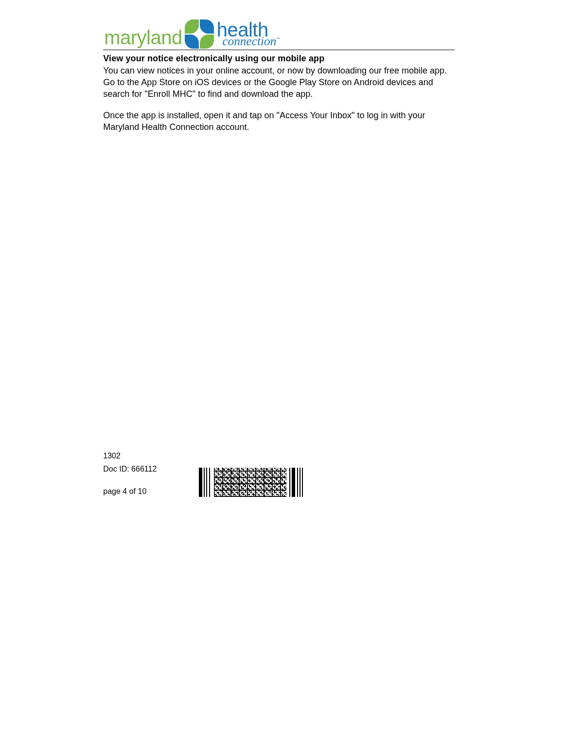maryland health connection℠
View your notice electronically using our mobile app
You can view notices in your online account, or now by downloading our free mobile app. Go to the App Store on iOS devices or the Google Play Store on Android devices and search for "Enroll MHC" to find and download the app.
Once the app is installed, open it and tap on "Access Your Inbox" to log in with your Maryland Health Connection account.
1302
Doc ID: 666112
page 4 of 10